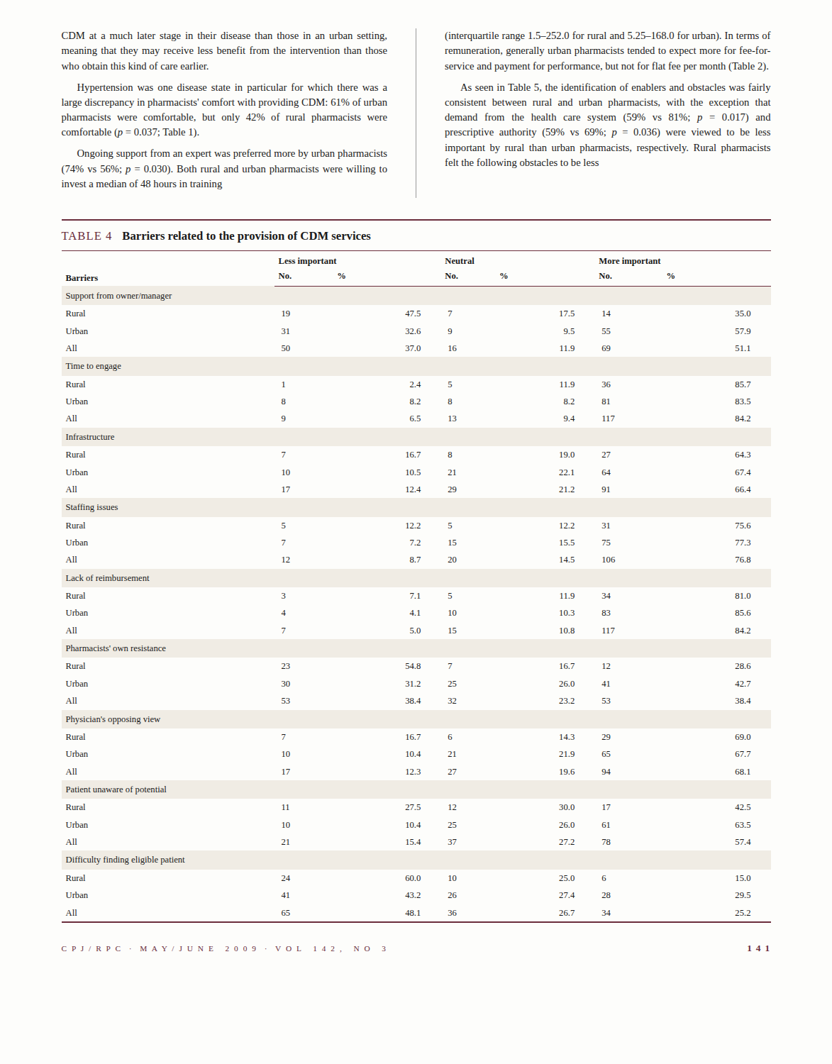CDM at a much later stage in their disease than those in an urban setting, meaning that they may receive less benefit from the intervention than those who obtain this kind of care earlier.
Hypertension was one disease state in particular for which there was a large discrepancy in pharmacists' comfort with providing CDM: 61% of urban pharmacists were comfortable, but only 42% of rural pharmacists were comfortable (p = 0.037; Table 1).
Ongoing support from an expert was preferred more by urban pharmacists (74% vs 56%; p = 0.030). Both rural and urban pharmacists were willing to invest a median of 48 hours in training
(interquartile range 1.5–252.0 for rural and 5.25–168.0 for urban). In terms of remuneration, generally urban pharmacists tended to expect more for fee-for-service and payment for performance, but not for flat fee per month (Table 2).
As seen in Table 5, the identification of enablers and obstacles was fairly consistent between rural and urban pharmacists, with the exception that demand from the health care system (59% vs 81%; p = 0.017) and prescriptive authority (59% vs 69%; p = 0.036) were viewed to be less important by rural than urban pharmacists, respectively. Rural pharmacists felt the following obstacles to be less
TABLE 4 Barriers related to the provision of CDM services
| Barriers | Less important | Neutral | More important |
| --- | --- | --- | --- |
| No. | % | No. | % | No. | % |
| Support from owner/manager |
| Rural | 19 | 47.5 | 7 | 17.5 | 14 | 35.0 |
| Urban | 31 | 32.6 | 9 | 9.5 | 55 | 57.9 |
| All | 50 | 37.0 | 16 | 11.9 | 69 | 51.1 |
| Time to engage |
| Rural | 1 | 2.4 | 5 | 11.9 | 36 | 85.7 |
| Urban | 8 | 8.2 | 8 | 8.2 | 81 | 83.5 |
| All | 9 | 6.5 | 13 | 9.4 | 117 | 84.2 |
| Infrastructure |
| Rural | 7 | 16.7 | 8 | 19.0 | 27 | 64.3 |
| Urban | 10 | 10.5 | 21 | 22.1 | 64 | 67.4 |
| All | 17 | 12.4 | 29 | 21.2 | 91 | 66.4 |
| Staffing issues |
| Rural | 5 | 12.2 | 5 | 12.2 | 31 | 75.6 |
| Urban | 7 | 7.2 | 15 | 15.5 | 75 | 77.3 |
| All | 12 | 8.7 | 20 | 14.5 | 106 | 76.8 |
| Lack of reimbursement |
| Rural | 3 | 7.1 | 5 | 11.9 | 34 | 81.0 |
| Urban | 4 | 4.1 | 10 | 10.3 | 83 | 85.6 |
| All | 7 | 5.0 | 15 | 10.8 | 117 | 84.2 |
| Pharmacists' own resistance |
| Rural | 23 | 54.8 | 7 | 16.7 | 12 | 28.6 |
| Urban | 30 | 31.2 | 25 | 26.0 | 41 | 42.7 |
| All | 53 | 38.4 | 32 | 23.2 | 53 | 38.4 |
| Physician's opposing view |
| Rural | 7 | 16.7 | 6 | 14.3 | 29 | 69.0 |
| Urban | 10 | 10.4 | 21 | 21.9 | 65 | 67.7 |
| All | 17 | 12.3 | 27 | 19.6 | 94 | 68.1 |
| Patient unaware of potential |
| Rural | 11 | 27.5 | 12 | 30.0 | 17 | 42.5 |
| Urban | 10 | 10.4 | 25 | 26.0 | 61 | 63.5 |
| All | 21 | 15.4 | 37 | 27.2 | 78 | 57.4 |
| Difficulty finding eligible patient |
| Rural | 24 | 60.0 | 10 | 25.0 | 6 | 15.0 |
| Urban | 41 | 43.2 | 26 | 27.4 | 28 | 29.5 |
| All | 65 | 48.1 | 36 | 26.7 | 34 | 25.2 |
C P J / R P C · M A Y / J U N E 2 0 0 9 · V O L 1 4 2 , N O 3
1 4 1